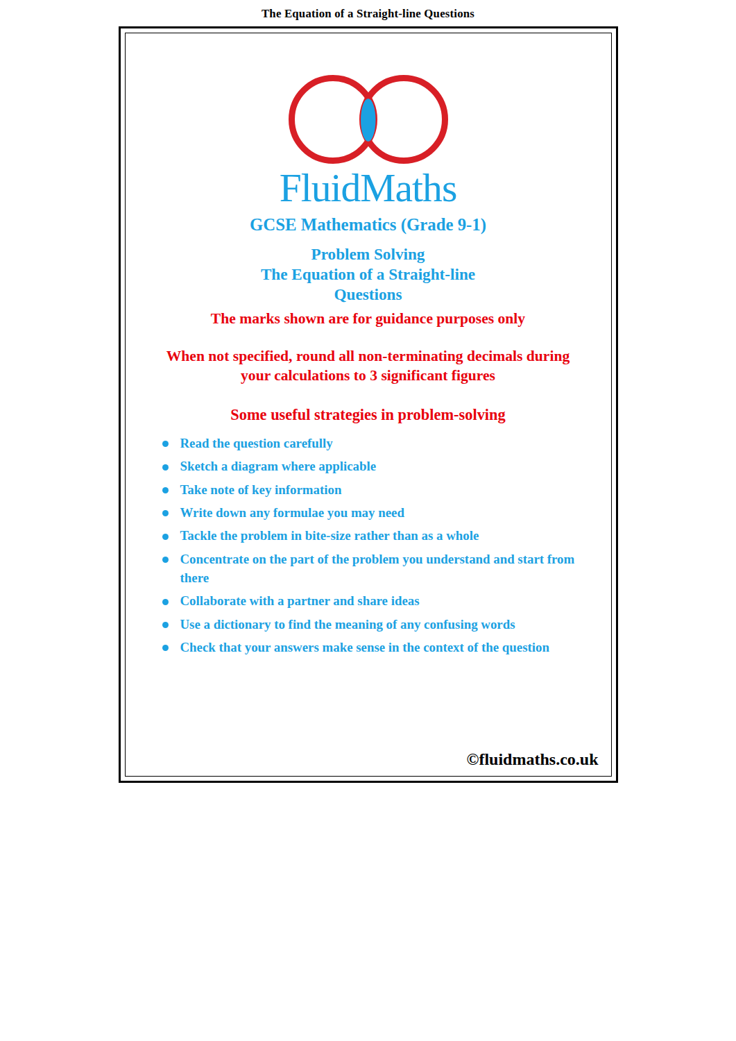The Equation of a Straight-line Questions
Fluid Maths
GCSE Mathematics (Grade 9-1)
Problem Solving
The Equation of a Straight-line
Questions
The marks shown are for guidance purposes only
When not specified, round all non-terminating decimals during your calculations to 3 significant figures
Some useful strategies in problem-solving
Read the question carefully
Sketch a diagram where applicable
Take note of key information
Write down any formulae you may need
Tackle the problem in bite-size rather than as a whole
Concentrate on the part of the problem you understand and start from there
Collaborate with a partner and share ideas
Use a dictionary to find the meaning of any confusing words
Check that your answers make sense in the context of the question
©fluidmaths.co.uk